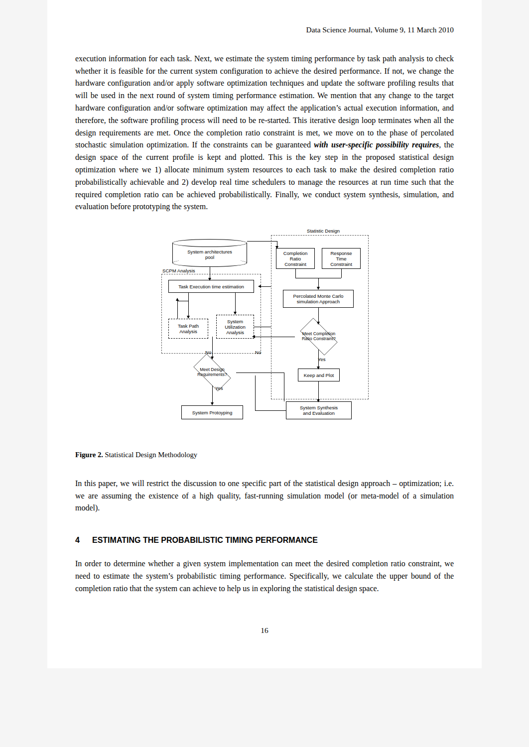Data Science Journal, Volume 9, 11 March 2010
execution information for each task. Next, we estimate the system timing performance by task path analysis to check whether it is feasible for the current system configuration to achieve the desired performance. If not, we change the hardware configuration and/or apply software optimization techniques and update the software profiling results that will be used in the next round of system timing performance estimation. We mention that any change to the target hardware configuration and/or software optimization may affect the application’s actual execution information, and therefore, the software profiling process will need to be re-started. This iterative design loop terminates when all the design requirements are met. Once the completion ratio constraint is met, we move on to the phase of percolated stochastic simulation optimization. If the constraints can be guaranteed with user-specific possibility requires, the design space of the current profile is kept and plotted. This is the key step in the proposed statistical design optimization where we 1) allocate minimum system resources to each task to make the desired completion ratio probabilistically achievable and 2) develop real time schedulers to manage the resources at run time such that the required completion ratio can be achieved probabilistically. Finally, we conduct system synthesis, simulation, and evaluation before prototyping the system.
Statistic Design
SCPM Analysis
System architectures
pool
Completion
Ratio
Constraint
Response
Time
Constraint
Task Execution time estimation
Percolated Monte Carlo
simulation Approach
Task Path
Analysis
System
Utilization
Analysis
Meet Completion
Ratio Constraint?
Meet Design
Requirements?
Keep and Plot
System Synthesis
and Evaluation
System Protoyping
No
No
Yes
Yes
Figure 2. Statistical Design Methodology
In this paper, we will restrict the discussion to one specific part of the statistical design approach – optimization; i.e. we are assuming the existence of a high quality, fast-running simulation model (or meta-model of a simulation model).
4 ESTIMATING THE PROBABILISTIC TIMING PERFORMANCE
In order to determine whether a given system implementation can meet the desired completion ratio constraint, we need to estimate the system’s probabilistic timing performance. Specifically, we calculate the upper bound of the completion ratio that the system can achieve to help us in exploring the statistical design space.
16